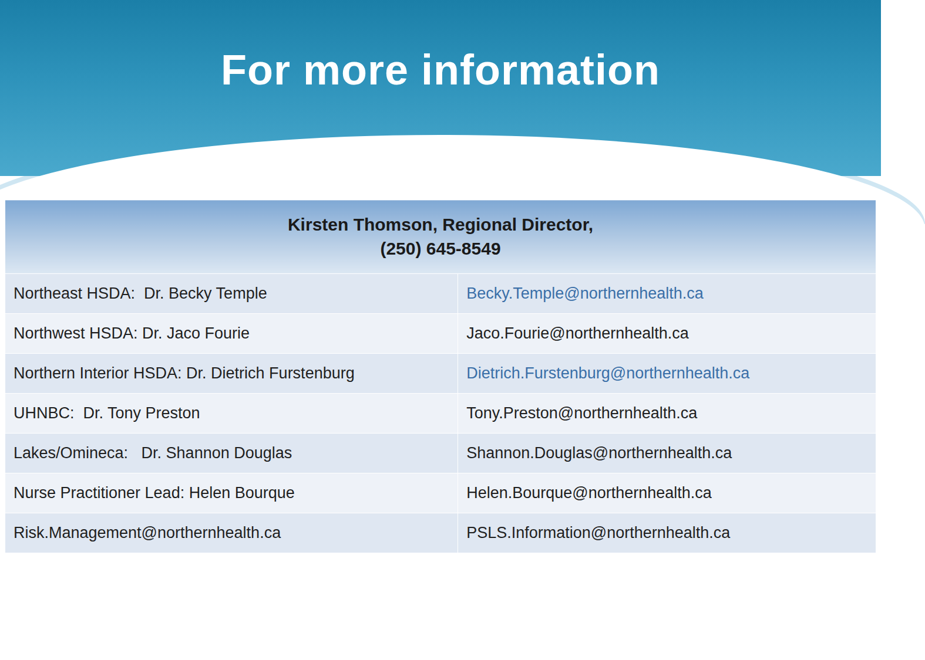For more information
| Kirsten Thomson, Regional Director, (250) 645-8549 |
| --- |
| Northeast HSDA: Dr. Becky Temple | Becky.Temple@northernhealth.ca |
| Northwest HSDA: Dr. Jaco Fourie | Jaco.Fourie@northernhealth.ca |
| Northern Interior HSDA: Dr. Dietrich Furstenburg | Dietrich.Furstenburg@northernhealth.ca |
| UHNBC: Dr. Tony Preston | Tony.Preston@northernhealth.ca |
| Lakes/Omineca: Dr. Shannon Douglas | Shannon.Douglas@northernhealth.ca |
| Nurse Practitioner Lead: Helen Bourque | Helen.Bourque@northernhealth.ca |
| Risk.Management@northernhealth.ca | PSLS.Information@northernhealth.ca |